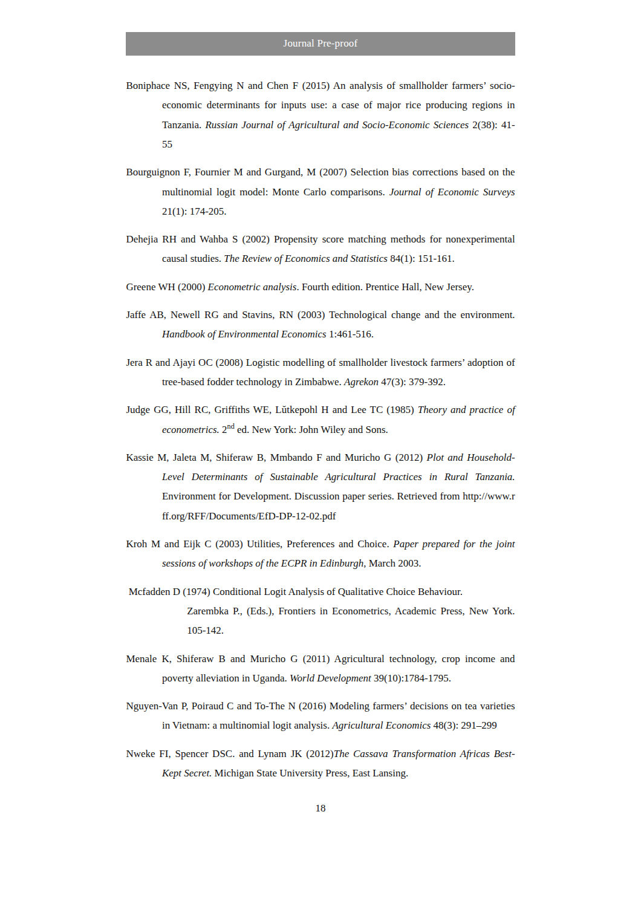Journal Pre-proof
Boniphace NS, Fengying N and Chen F (2015) An analysis of smallholder farmers’ socio-economic determinants for inputs use: a case of major rice producing regions in Tanzania. Russian Journal of Agricultural and Socio-Economic Sciences 2(38): 41-55
Bourguignon F, Fournier M and Gurgand, M (2007) Selection bias corrections based on the multinomial logit model: Monte Carlo comparisons. Journal of Economic Surveys 21(1): 174-205.
Dehejia RH and Wahba S (2002) Propensity score matching methods for nonexperimental causal studies. The Review of Economics and Statistics 84(1): 151-161.
Greene WH (2000) Econometric analysis. Fourth edition. Prentice Hall, New Jersey.
Jaffe AB, Newell RG and Stavins, RN (2003) Technological change and the environment. Handbook of Environmental Economics 1:461-516.
Jera R and Ajayi OC (2008) Logistic modelling of smallholder livestock farmers’ adoption of tree-based fodder technology in Zimbabwe. Agrekon 47(3): 379-392.
Judge GG, Hill RC, Griffiths WE, Lŭtkepohl H and Lee TC (1985) Theory and practice of econometrics. 2nd ed. New York: John Wiley and Sons.
Kassie M, Jaleta M, Shiferaw B, Mmbando F and Muricho G (2012) Plot and Household-Level Determinants of Sustainable Agricultural Practices in Rural Tanzania. Environment for Development. Discussion paper series. Retrieved from http://www.rff.org/RFF/Documents/EfD-DP-12-02.pdf
Kroh M and Eijk C (2003) Utilities, Preferences and Choice. Paper prepared for the joint sessions of workshops of the ECPR in Edinburgh, March 2003.
Mcfadden D (1974) Conditional Logit Analysis of Qualitative Choice Behaviour. Zarembka P., (Eds.), Frontiers in Econometrics, Academic Press, New York. 105-142.
Menale K, Shiferaw B and Muricho G (2011) Agricultural technology, crop income and poverty alleviation in Uganda. World Development 39(10):1784-1795.
Nguyen-Van P, Poiraud C and To-The N (2016) Modeling farmers’ decisions on tea varieties in Vietnam: a multinomial logit analysis. Agricultural Economics 48(3): 291–299
Nweke FI, Spencer DSC. and Lynam JK (2012)The Cassava Transformation Africas Best-Kept Secret. Michigan State University Press, East Lansing.
18